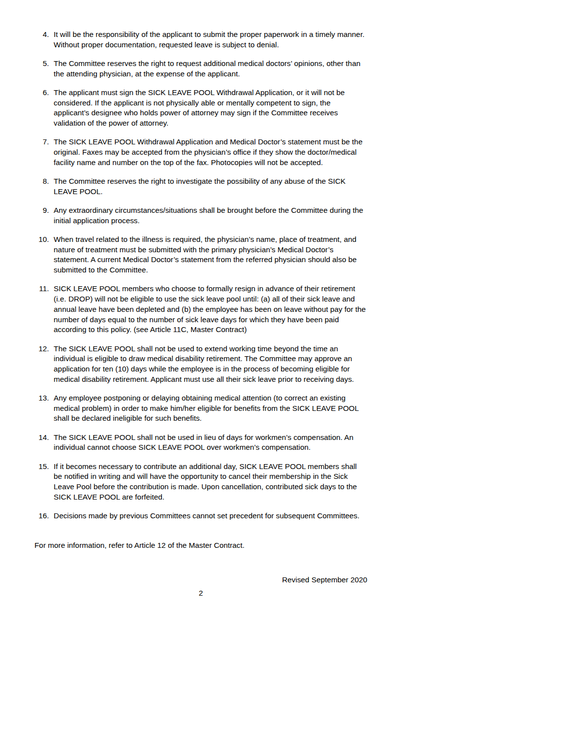It will be the responsibility of the applicant to submit the proper paperwork in a timely manner. Without proper documentation, requested leave is subject to denial.
The Committee reserves the right to request additional medical doctors’ opinions, other than the attending physician, at the expense of the applicant.
The applicant must sign the SICK LEAVE POOL Withdrawal Application, or it will not be considered. If the applicant is not physically able or mentally competent to sign, the applicant’s designee who holds power of attorney may sign if the Committee receives validation of the power of attorney.
The SICK LEAVE POOL Withdrawal Application and Medical Doctor’s statement must be the original. Faxes may be accepted from the physician’s office if they show the doctor/medical facility name and number on the top of the fax. Photocopies will not be accepted.
The Committee reserves the right to investigate the possibility of any abuse of the SICK LEAVE POOL.
Any extraordinary circumstances/situations shall be brought before the Committee during the initial application process.
When travel related to the illness is required, the physician’s name, place of treatment, and nature of treatment must be submitted with the primary physician’s Medical Doctor’s statement. A current Medical Doctor’s statement from the referred physician should also be submitted to the Committee.
SICK LEAVE POOL members who choose to formally resign in advance of their retirement (i.e. DROP) will not be eligible to use the sick leave pool until: (a) all of their sick leave and annual leave have been depleted and (b) the employee has been on leave without pay for the number of days equal to the number of sick leave days for which they have been paid according to this policy. (see Article 11C, Master Contract)
The SICK LEAVE POOL shall not be used to extend working time beyond the time an individual is eligible to draw medical disability retirement. The Committee may approve an application for ten (10) days while the employee is in the process of becoming eligible for medical disability retirement. Applicant must use all their sick leave prior to receiving days.
Any employee postponing or delaying obtaining medical attention (to correct an existing medical problem) in order to make him/her eligible for benefits from the SICK LEAVE POOL shall be declared ineligible for such benefits.
The SICK LEAVE POOL shall not be used in lieu of days for workmen’s compensation. An individual cannot choose SICK LEAVE POOL over workmen’s compensation.
If it becomes necessary to contribute an additional day, SICK LEAVE POOL members shall be notified in writing and will have the opportunity to cancel their membership in the Sick Leave Pool before the contribution is made. Upon cancellation, contributed sick days to the SICK LEAVE POOL are forfeited.
Decisions made by previous Committees cannot set precedent for subsequent Committees.
For more information, refer to Article 12 of the Master Contract.
Revised September 2020
2